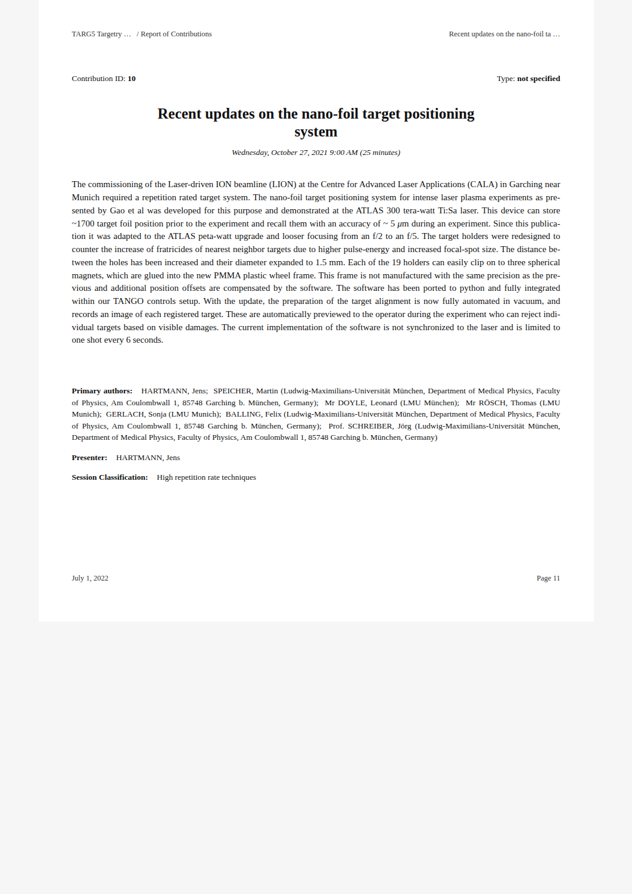TARG5 Targetry … / Report of Contributions
Recent updates on the nano-foil ta …
Contribution ID: 10
Type: not specified
Recent updates on the nano-foil target positioning
system
Wednesday, October 27, 2021 9:00 AM (25 minutes)
The commissioning of the Laser-driven ION beamline (LION) at the Centre for Advanced Laser Applications (CALA) in Garching near Munich required a repetition rated target system. The nano-foil target positioning system for intense laser plasma experiments as presented by Gao et al was developed for this purpose and demonstrated at the ATLAS 300 tera-watt Ti:Sa laser. This device can store ~1700 target foil position prior to the experiment and recall them with an accuracy of ~ 5 μm during an experiment. Since this publication it was adapted to the ATLAS peta-watt upgrade and looser focusing from an f/2 to an f/5. The target holders were redesigned to counter the increase of fratricides of nearest neighbor targets due to higher pulse-energy and increased focal-spot size. The distance between the holes has been increased and their diameter expanded to 1.5 mm. Each of the 19 holders can easily clip on to three spherical magnets, which are glued into the new PMMA plastic wheel frame. This frame is not manufactured with the same precision as the previous and additional position offsets are compensated by the software. The software has been ported to python and fully integrated within our TANGO controls setup. With the update, the preparation of the target alignment is now fully automated in vacuum, and records an image of each registered target. These are automatically previewed to the operator during the experiment who can reject individual targets based on visible damages. The current implementation of the software is not synchronized to the laser and is limited to one shot every 6 seconds.
Primary authors: HARTMANN, Jens; SPEICHER, Martin (Ludwig-Maximilians-Universität München, Department of Medical Physics, Faculty of Physics, Am Coulombwall 1, 85748 Garching b. München, Germany); Mr DOYLE, Leonard (LMU München); Mr RÖSCH, Thomas (LMU Munich); GERLACH, Sonja (LMU Munich); BALLING, Felix (Ludwig-Maximilians-Universität München, Department of Medical Physics, Faculty of Physics, Am Coulombwall 1, 85748 Garching b. München, Germany); Prof. SCHREIBER, Jörg (Ludwig-Maximilians-Universität München, Department of Medical Physics, Faculty of Physics, Am Coulombwall 1, 85748 Garching b. München, Germany)
Presenter: HARTMANN, Jens
Session Classification: High repetition rate techniques
July 1, 2022
Page 11